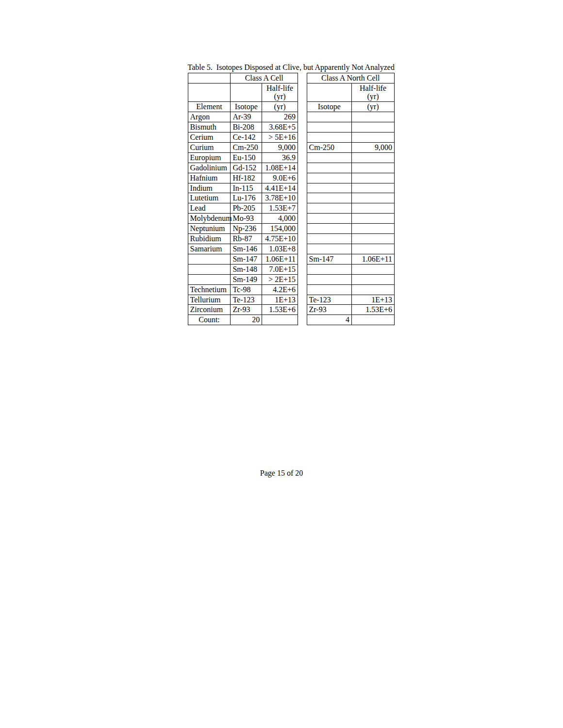Table 5. Isotopes Disposed at Clive, but Apparently Not Analyzed
| | Class A Cell | | Class A North Cell |
| --- | --- | --- | --- |
| | | Half-life (yr) | | | Half-life (yr) |
| Element | Isotope | (yr) | | Isotope | (yr) |
| Argon | Ar-39 | 269 | | | |
| Bismuth | Bi-208 | 3.68E+5 | | | |
| Cerium | Ce-142 | > 5E+16 | | | |
| Curium | Cm-250 | 9,000 | | Cm-250 | 9,000 |
| Europium | Eu-150 | 36.9 | | | |
| Gadolinium | Gd-152 | 1.08E+14 | | | |
| Hafnium | Hf-182 | 9.0E+6 | | | |
| Indium | In-115 | 4.41E+14 | | | |
| Lutetium | Lu-176 | 3.78E+10 | | | |
| Lead | Pb-205 | 1.53E+7 | | | |
| Molybdenum | Mo-93 | 4,000 | | | |
| Neptunium | Np-236 | 154,000 | | | |
| Rubidium | Rb-87 | 4.75E+10 | | | |
| Samarium | Sm-146 | 1.03E+8 | | | |
| | Sm-147 | 1.06E+11 | | Sm-147 | 1.06E+11 |
| | Sm-148 | 7.0E+15 | | | |
| | Sm-149 | > 2E+15 | | | |
| Technetium | Tc-98 | 4.2E+6 | | | |
| Tellurium | Te-123 | 1E+13 | | Te-123 | 1E+13 |
| Zirconium | Zr-93 | 1.53E+6 | | Zr-93 | 1.53E+6 |
| Count: | 20 | | | 4 | |
Page 15 of 20